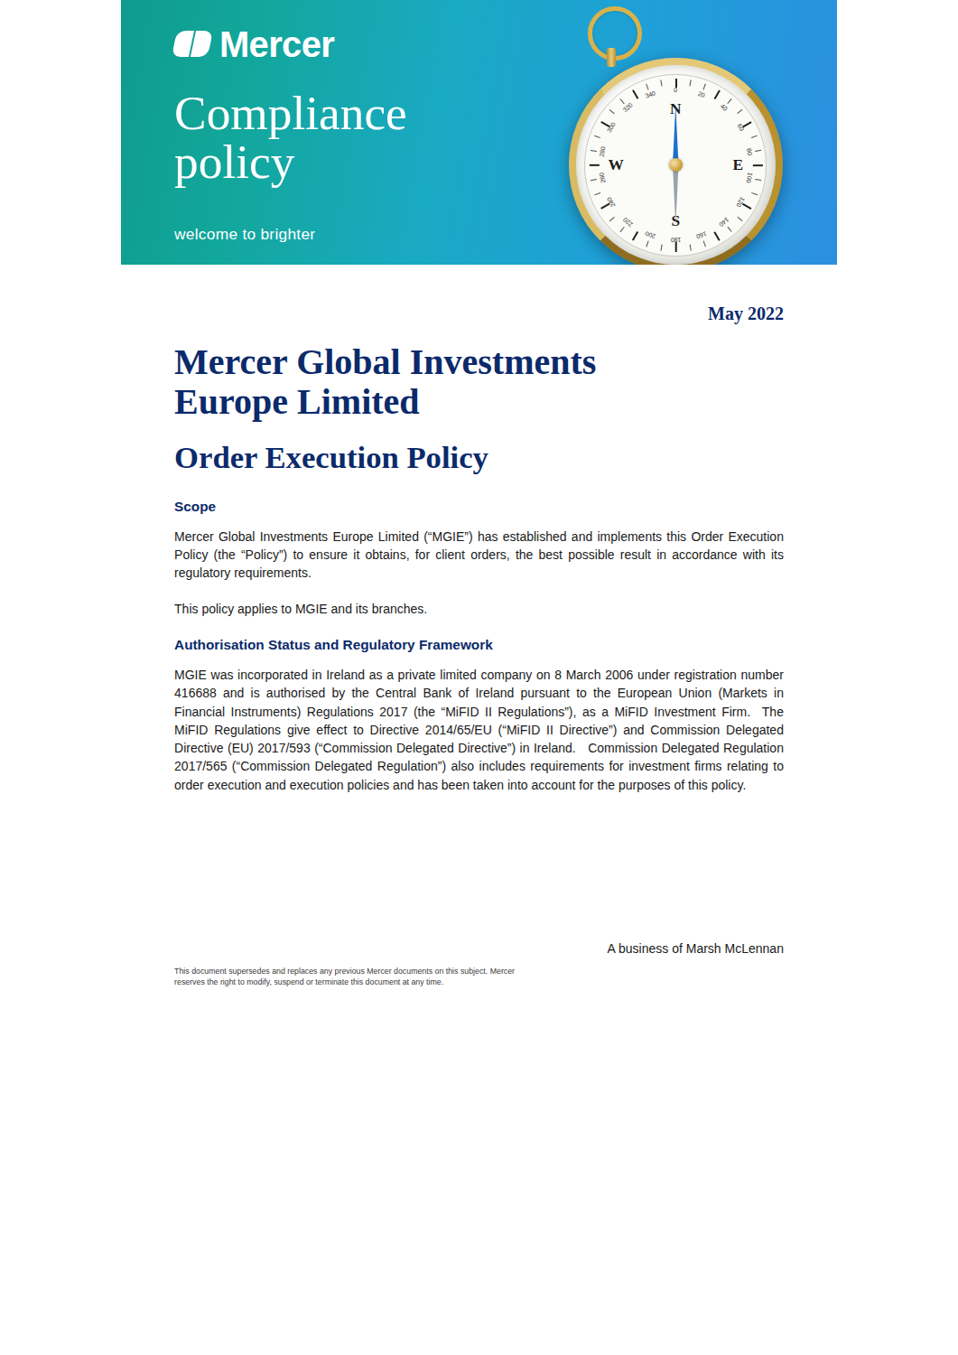Mercer
Compliance
policy
welcome to brighter
0
20
40
60
80
100
120
140
160
180
200
220
240
260
280
300
320
340
N
E
S
W
May 2022
Mercer Global Investments
Europe Limited
Order Execution Policy
Scope
Mercer Global Investments Europe Limited (“MGIE”) has established and implements this Order Execution Policy (the “Policy”) to ensure it obtains, for client orders, the best possible result in accordance with its regulatory requirements.
This policy applies to MGIE and its branches.
Authorisation Status and Regulatory Framework
MGIE was incorporated in Ireland as a private limited company on 8 March 2006 under registration number 416688 and is authorised by the Central Bank of Ireland pursuant to the European Union (Markets in Financial Instruments) Regulations 2017 (the “MiFID II Regulations”), as a MiFID Investment Firm. The MiFID Regulations give effect to Directive 2014/65/EU (“MiFID II Directive”) and Commission Delegated Directive (EU) 2017/593 (“Commission Delegated Directive”) in Ireland. Commission Delegated Regulation 2017/565 (“Commission Delegated Regulation”) also includes requirements for investment firms relating to order execution and execution policies and has been taken into account for the purposes of this policy.
A business of Marsh McLennan
This document supersedes and replaces any previous Mercer documents on this subject. Mercer reserves the right to modify, suspend or terminate this document at any time.